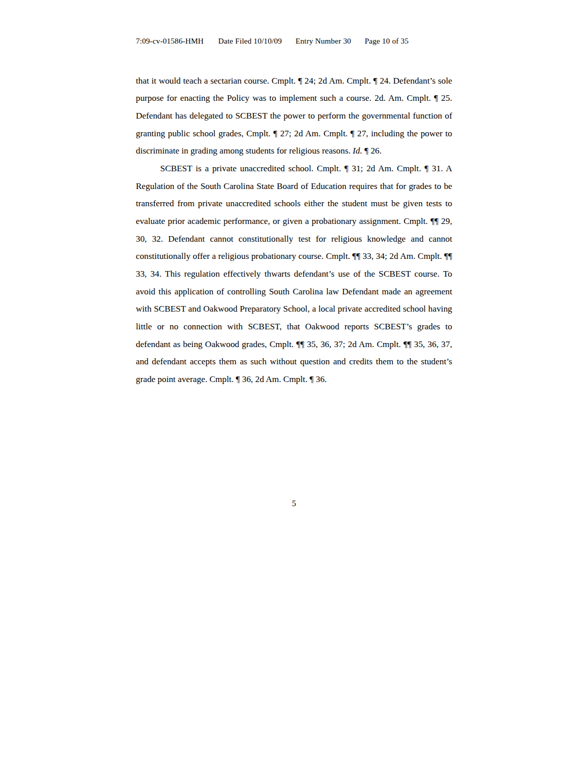7:09-cv-01586-HMH Date Filed 10/10/09 Entry Number 30 Page 10 of 35
that it would teach a sectarian course. Cmplt. ¶ 24; 2d Am. Cmplt. ¶ 24. Defendant’s sole purpose for enacting the Policy was to implement such a course. 2d. Am. Cmplt. ¶ 25. Defendant has delegated to SCBEST the power to perform the governmental function of granting public school grades, Cmplt. ¶ 27; 2d Am. Cmplt. ¶ 27, including the power to discriminate in grading among students for religious reasons. Id. ¶ 26.
SCBEST is a private unaccredited school. Cmplt. ¶ 31; 2d Am. Cmplt. ¶ 31. A Regulation of the South Carolina State Board of Education requires that for grades to be transferred from private unaccredited schools either the student must be given tests to evaluate prior academic performance, or given a probationary assignment. Cmplt. ¶¶ 29, 30, 32. Defendant cannot constitutionally test for religious knowledge and cannot constitutionally offer a religious probationary course. Cmplt. ¶¶ 33, 34; 2d Am. Cmplt. ¶¶ 33, 34. This regulation effectively thwarts defendant’s use of the SCBEST course. To avoid this application of controlling South Carolina law Defendant made an agreement with SCBEST and Oakwood Preparatory School, a local private accredited school having little or no connection with SCBEST, that Oakwood reports SCBEST’s grades to defendant as being Oakwood grades, Cmplt. ¶¶ 35, 36, 37; 2d Am. Cmplt. ¶¶ 35, 36, 37, and defendant accepts them as such without question and credits them to the student’s grade point average. Cmplt. ¶ 36, 2d Am. Cmplt. ¶ 36.
5